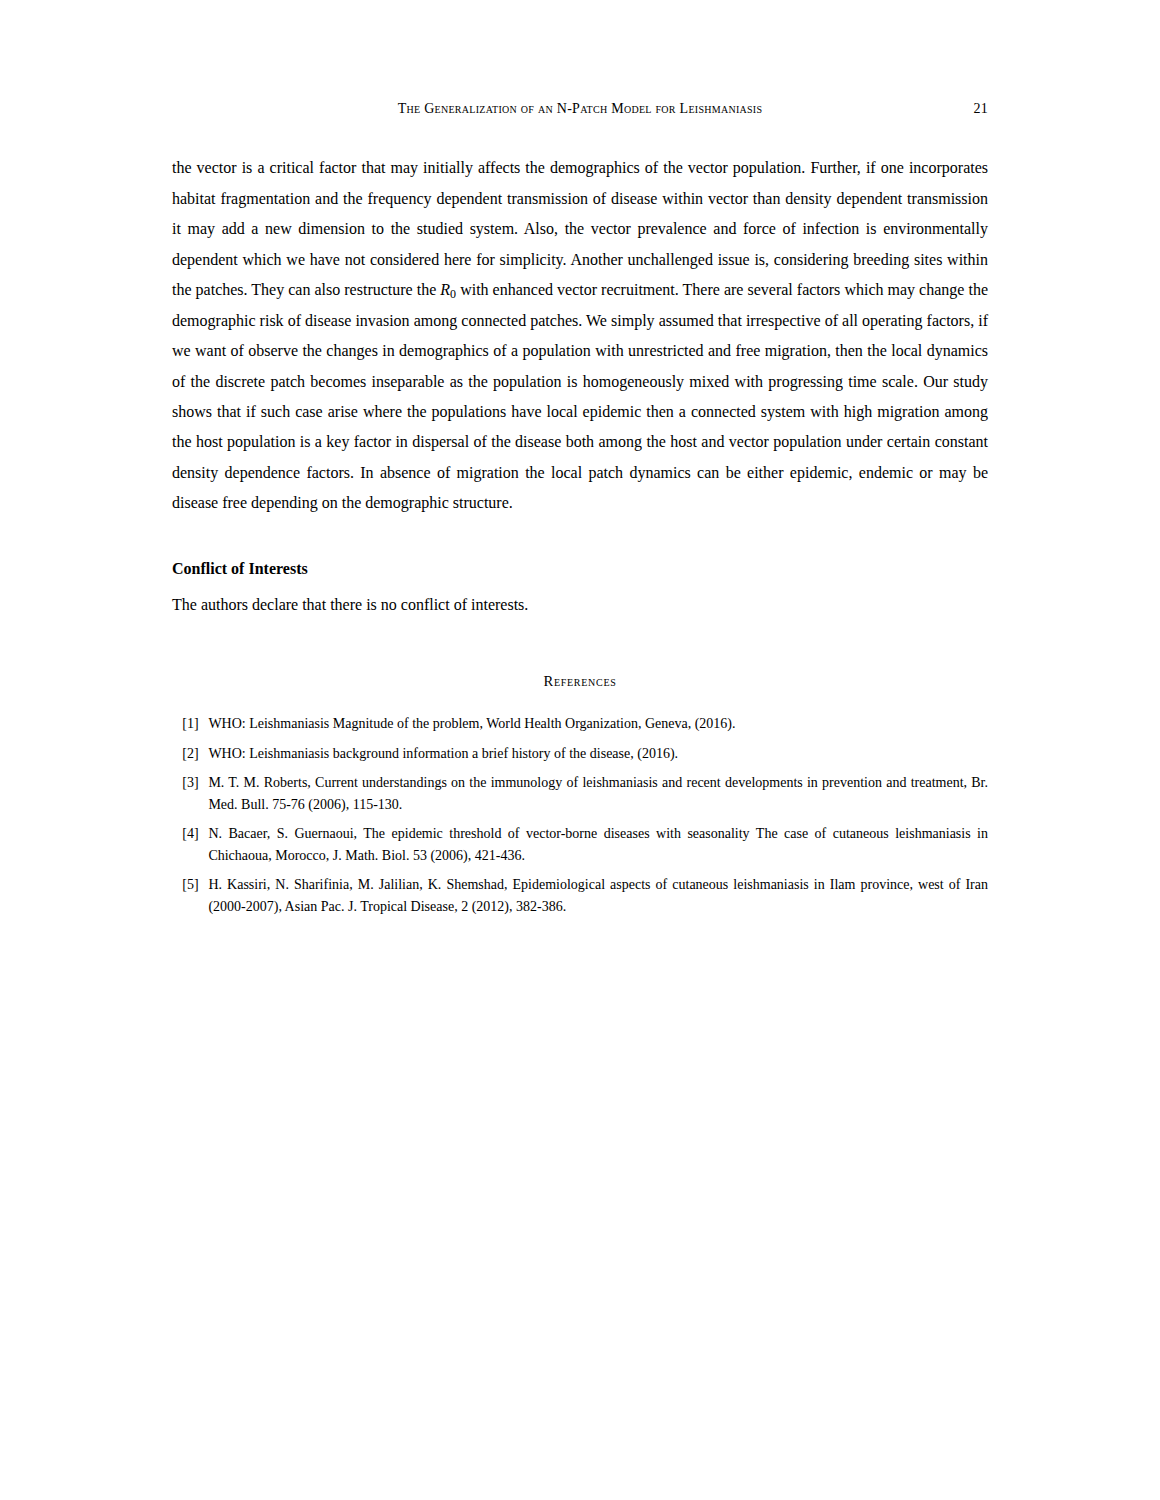The Generalization of an N-Patch Model for Leishmaniasis 21
the vector is a critical factor that may initially affects the demographics of the vector population. Further, if one incorporates habitat fragmentation and the frequency dependent transmission of disease within vector than density dependent transmission it may add a new dimension to the studied system. Also, the vector prevalence and force of infection is environmentally dependent which we have not considered here for simplicity. Another unchallenged issue is, considering breeding sites within the patches. They can also restructure the R0 with enhanced vector recruitment. There are several factors which may change the demographic risk of disease invasion among connected patches. We simply assumed that irrespective of all operating factors, if we want of observe the changes in demographics of a population with unrestricted and free migration, then the local dynamics of the discrete patch becomes inseparable as the population is homogeneously mixed with progressing time scale. Our study shows that if such case arise where the populations have local epidemic then a connected system with high migration among the host population is a key factor in dispersal of the disease both among the host and vector population under certain constant density dependence factors. In absence of migration the local patch dynamics can be either epidemic, endemic or may be disease free depending on the demographic structure.
Conflict of Interests
The authors declare that there is no conflict of interests.
References
[1] WHO: Leishmaniasis Magnitude of the problem, World Health Organization, Geneva, (2016).
[2] WHO: Leishmaniasis background information a brief history of the disease, (2016).
[3] M. T. M. Roberts, Current understandings on the immunology of leishmaniasis and recent developments in prevention and treatment, Br. Med. Bull. 75-76 (2006), 115-130.
[4] N. Bacaer, S. Guernaoui, The epidemic threshold of vector-borne diseases with seasonality The case of cutaneous leishmaniasis in Chichaoua, Morocco, J. Math. Biol. 53 (2006), 421-436.
[5] H. Kassiri, N. Sharifinia, M. Jalilian, K. Shemshad, Epidemiological aspects of cutaneous leishmaniasis in Ilam province, west of Iran (2000-2007), Asian Pac. J. Tropical Disease, 2 (2012), 382-386.